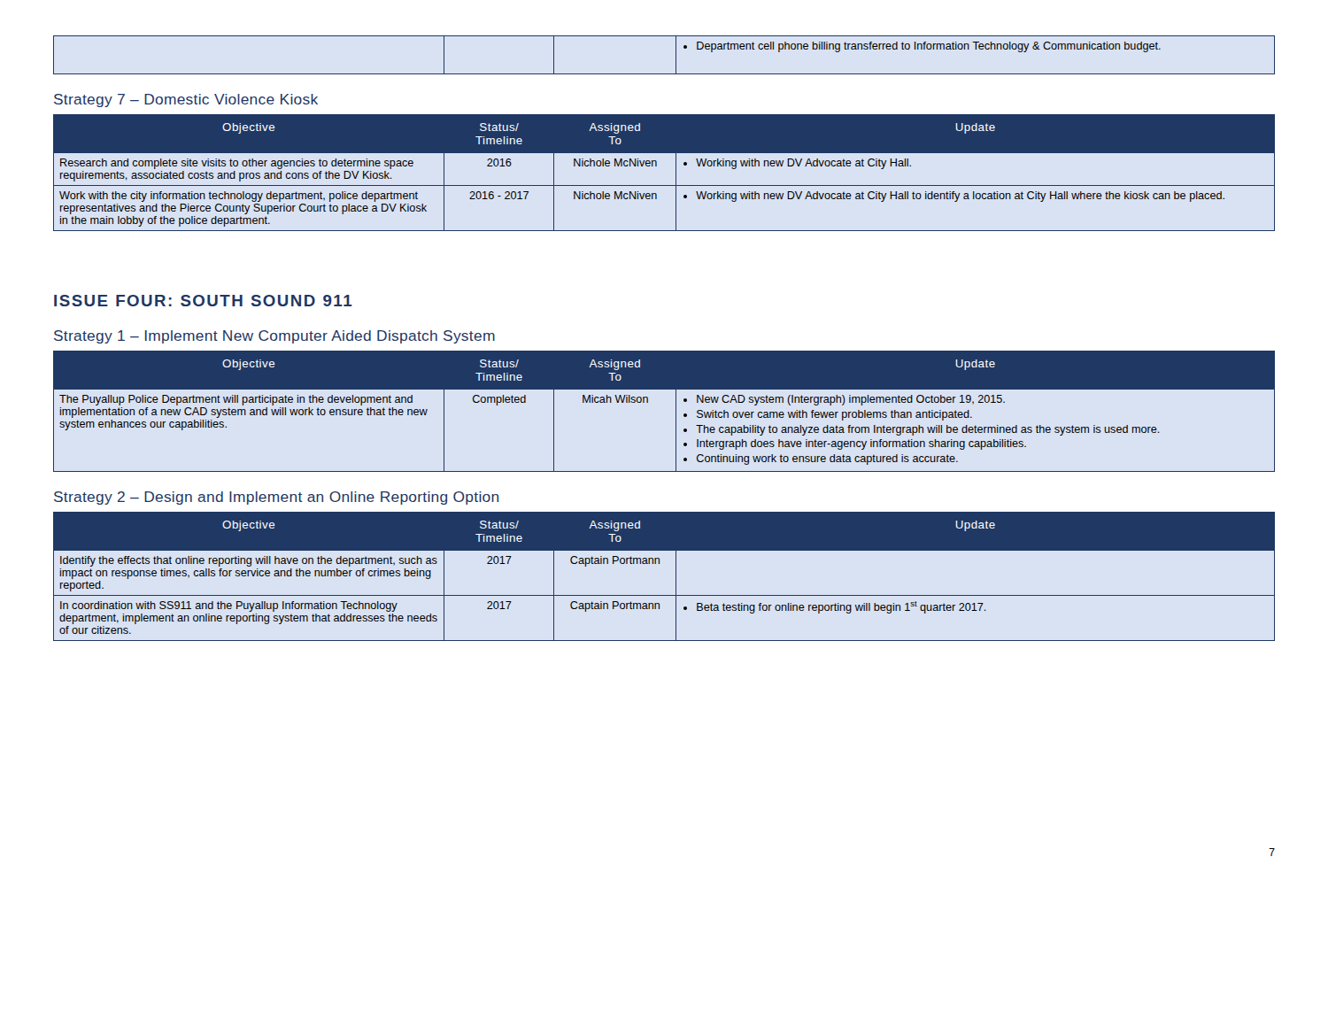| | | | Department cell phone billing transferred to Information Technology & Communication budget. |
Strategy 7 – Domestic Violence Kiosk
| Objective | Status/ Timeline | Assigned To | Update |
| --- | --- | --- | --- |
| Research and complete site visits to other agencies to determine space requirements, associated costs and pros and cons of the DV Kiosk. | 2016 | Nichole McNiven | Working with new DV Advocate at City Hall. |
| Work with the city information technology department, police department representatives and the Pierce County Superior Court to place a DV Kiosk in the main lobby of the police department. | 2016 - 2017 | Nichole McNiven | Working with new DV Advocate at City Hall to identify a location at City Hall where the kiosk can be placed. |
ISSUE FOUR: SOUTH SOUND 911
Strategy 1 – Implement New Computer Aided Dispatch System
| Objective | Status/ Timeline | Assigned To | Update |
| --- | --- | --- | --- |
| The Puyallup Police Department will participate in the development and implementation of a new CAD system and will work to ensure that the new system enhances our capabilities. | Completed | Micah Wilson | New CAD system (Intergraph) implemented October 19, 2015. Switch over came with fewer problems than anticipated. The capability to analyze data from Intergraph will be determined as the system is used more. Intergraph does have inter-agency information sharing capabilities. Continuing work to ensure data captured is accurate. |
Strategy 2 – Design and Implement an Online Reporting Option
| Objective | Status/ Timeline | Assigned To | Update |
| --- | --- | --- | --- |
| Identify the effects that online reporting will have on the department, such as impact on response times, calls for service and the number of crimes being reported. | 2017 | Captain Portmann | |
| In coordination with SS911 and the Puyallup Information Technology department, implement an online reporting system that addresses the needs of our citizens. | 2017 | Captain Portmann | Beta testing for online reporting will begin 1 st quarter 2017. |
7